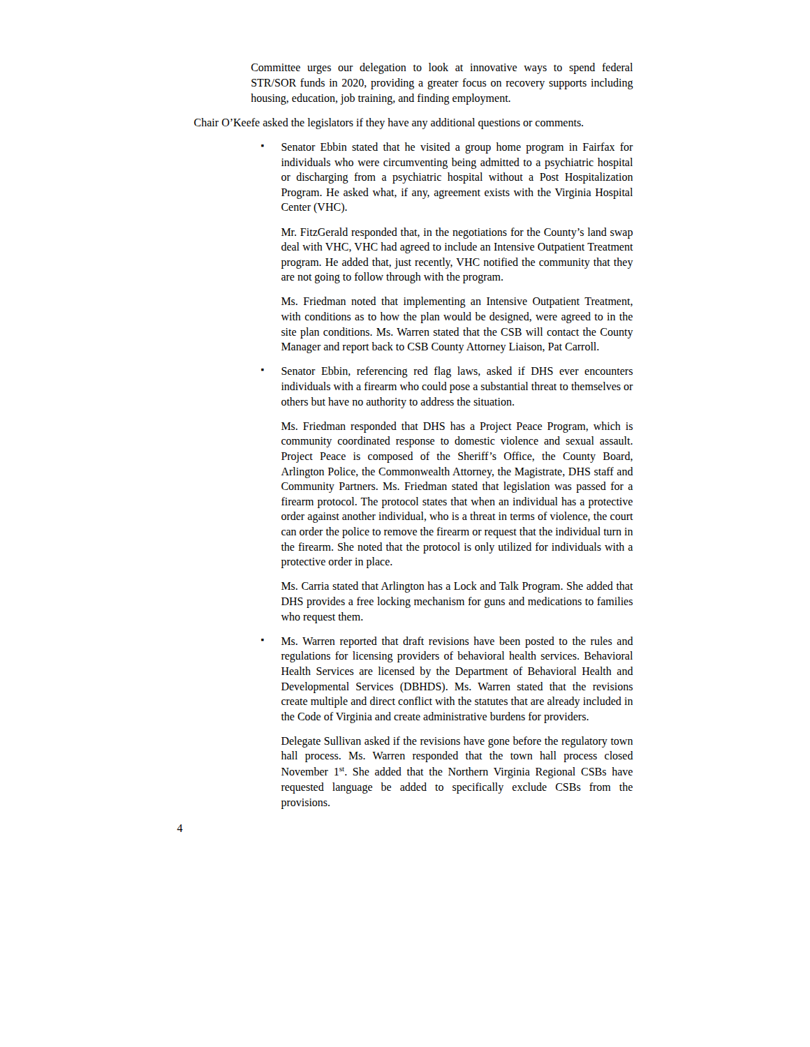Committee urges our delegation to look at innovative ways to spend federal STR/SOR funds in 2020, providing a greater focus on recovery supports including housing, education, job training, and finding employment.
Chair O’Keefe asked the legislators if they have any additional questions or comments.
Senator Ebbin stated that he visited a group home program in Fairfax for individuals who were circumventing being admitted to a psychiatric hospital or discharging from a psychiatric hospital without a Post Hospitalization Program. He asked what, if any, agreement exists with the Virginia Hospital Center (VHC).
Mr. FitzGerald responded that, in the negotiations for the County’s land swap deal with VHC, VHC had agreed to include an Intensive Outpatient Treatment program. He added that, just recently, VHC notified the community that they are not going to follow through with the program.
Ms. Friedman noted that implementing an Intensive Outpatient Treatment, with conditions as to how the plan would be designed, were agreed to in the site plan conditions. Ms. Warren stated that the CSB will contact the County Manager and report back to CSB County Attorney Liaison, Pat Carroll.
Senator Ebbin, referencing red flag laws, asked if DHS ever encounters individuals with a firearm who could pose a substantial threat to themselves or others but have no authority to address the situation.
Ms. Friedman responded that DHS has a Project Peace Program, which is community coordinated response to domestic violence and sexual assault. Project Peace is composed of the Sheriff’s Office, the County Board, Arlington Police, the Commonwealth Attorney, the Magistrate, DHS staff and Community Partners. Ms. Friedman stated that legislation was passed for a firearm protocol. The protocol states that when an individual has a protective order against another individual, who is a threat in terms of violence, the court can order the police to remove the firearm or request that the individual turn in the firearm. She noted that the protocol is only utilized for individuals with a protective order in place.
Ms. Carria stated that Arlington has a Lock and Talk Program. She added that DHS provides a free locking mechanism for guns and medications to families who request them.
Ms. Warren reported that draft revisions have been posted to the rules and regulations for licensing providers of behavioral health services. Behavioral Health Services are licensed by the Department of Behavioral Health and Developmental Services (DBHDS). Ms. Warren stated that the revisions create multiple and direct conflict with the statutes that are already included in the Code of Virginia and create administrative burdens for providers.
Delegate Sullivan asked if the revisions have gone before the regulatory town hall process. Ms. Warren responded that the town hall process closed November 1st. She added that the Northern Virginia Regional CSBs have requested language be added to specifically exclude CSBs from the provisions.
4